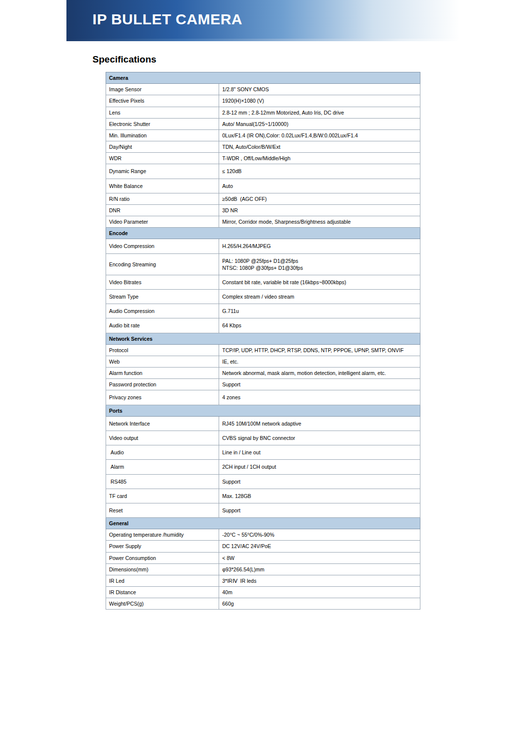IP BULLET CAMERA
Specifications
| Camera |
| Image Sensor | 1/2.8" SONY CMOS |
| Effective Pixels | 1920(H)×1080 (V) |
| Lens | 2.8-12 mm ; 2.8-12mm Motorized, Auto Iris, DC drive |
| Electronic Shutter | Auto/ Manual(1/25~1/10000) |
| Min. Illumination | 0Lux/F1.4 (IR ON),Color: 0.02Lux/F1.4,B/W:0.002Lux/F1.4 |
| Day/Night | TDN, Auto/Color/B/W/Ext |
| WDR | T-WDR , Off/Low/Middle/High |
| Dynamic Range | ≤ 120dB |
| White Balance | Auto |
| R/N ratio | ≥50dB (AGC OFF) |
| DNR | 3D NR |
| Video Parameter | Mirror, Corridor mode, Sharpness/Brightness adjustable |
| Encode |
| Video Compression | H.265/H.264/MJPEG |
| Encoding Streaming | PAL: 1080P @25fps+ D1@25fps NTSC: 1080P @30fps+ D1@30fps |
| Video Bitrates | Constant bit rate, variable bit rate (16kbps~8000kbps) |
| Stream Type | Complex stream / video stream |
| Audio Compression | G.711u |
| Audio bit rate | 64 Kbps |
| Network Services |
| Protocol | TCP/IP, UDP, HTTP, DHCP, RTSP, DDNS, NTP, PPPOE, UPNP, SMTP, ONVIF |
| Web | IE, etc. |
| Alarm function | Network abnormal, mask alarm, motion detection, intelligent alarm, etc. |
| Password protection | Support |
| Privacy zones | 4 zones |
| Ports |
| Network Interface | RJ45 10M/100M network adaptive |
| Video output | CVBS signal by BNC connector |
| Audio | Line in / Line out |
| Alarm | 2CH input / 1CH output |
| RS485 | Support |
| TF card | Max. 128GB |
| Reset | Support |
| General |
| Operating temperature /humidity | -20°C ~ 55°C/0%-90% |
| Power Supply | DC 12V/AC 24V/PoE |
| Power Consumption | < 8W |
| Dimensions(mm) | φ93*266.54(L)mm |
| IR Led | 3*IRⅣ IR leds |
| IR Distance | 40m |
| Weight/PCS(g) | 660g |